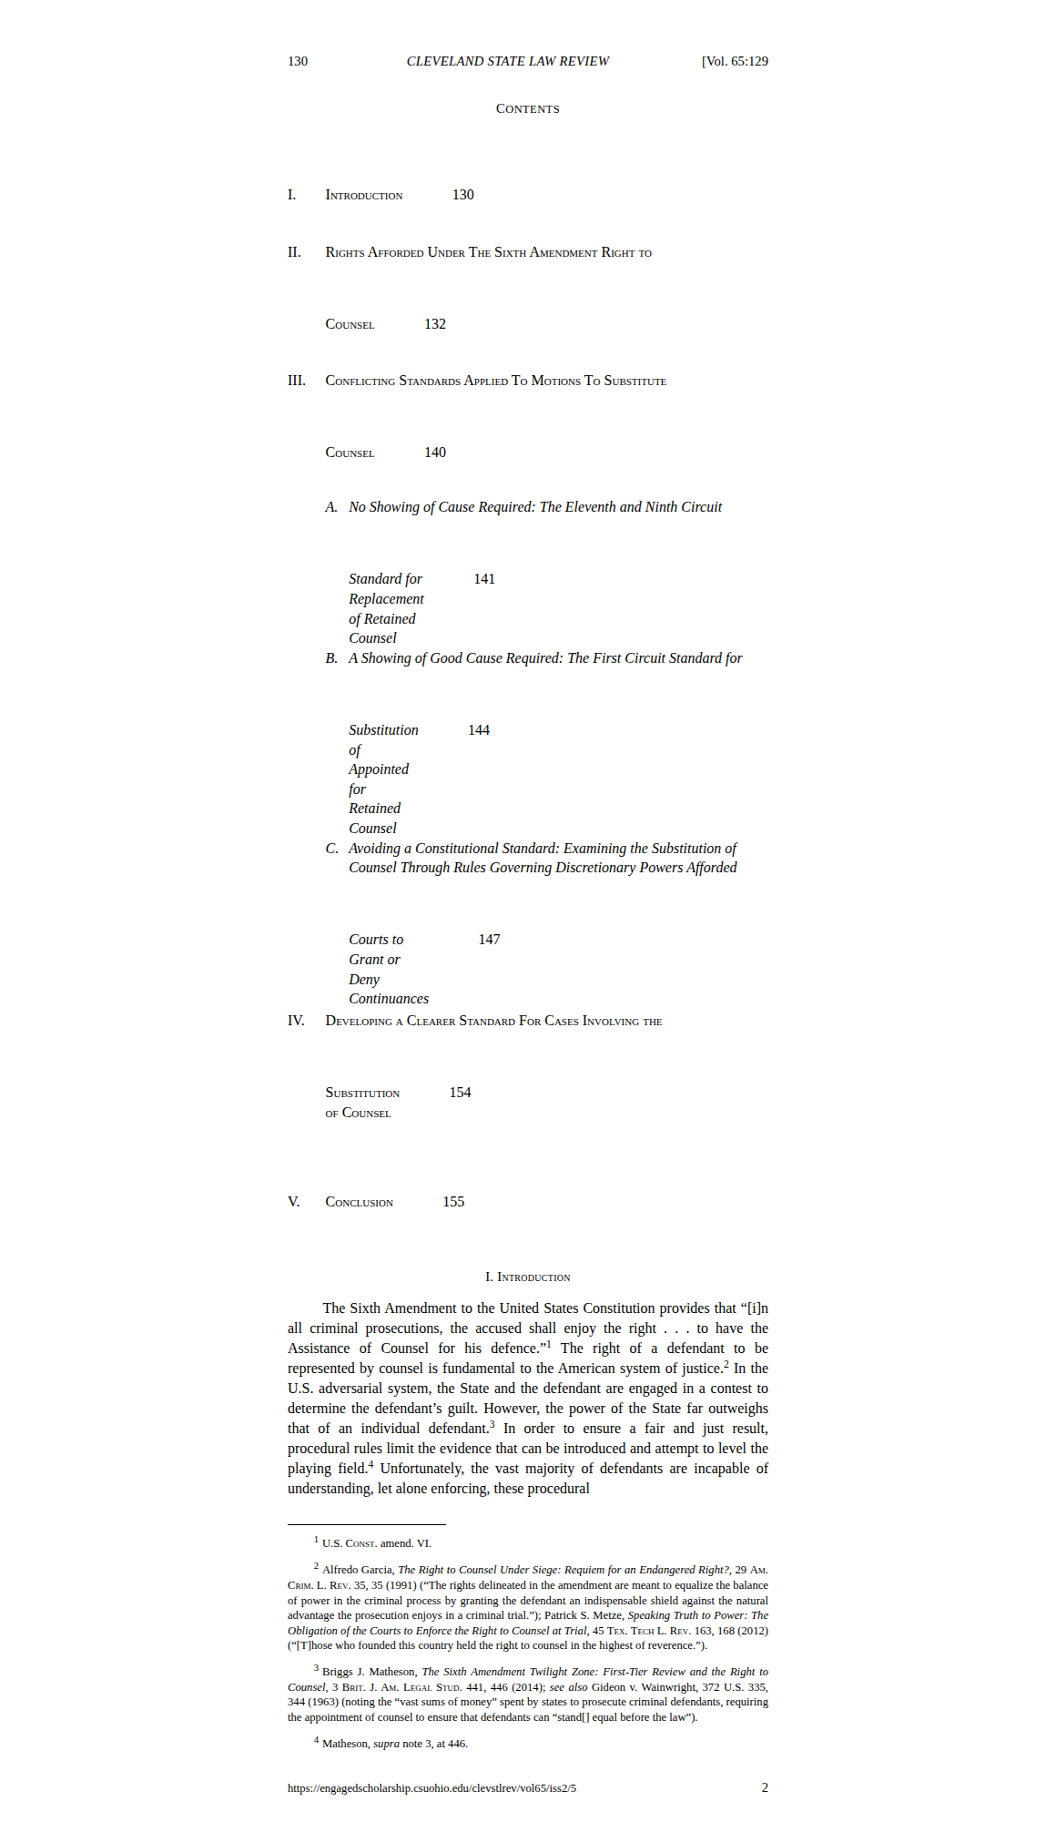130
CLEVELAND STATE LAW REVIEW
[Vol. 65:129
CONTENTS
I. Introduction 130
II. Rights Afforded Under The Sixth Amendment Right to
Counsel 132
III. Conflicting Standards Applied To Motions To Substitute
Counsel 140
A. No Showing of Cause Required: The Eleventh and Ninth Circuit
Standard for Replacement of Retained Counsel 141
B. A Showing of Good Cause Required: The First Circuit Standard for
Substitution of Appointed for Retained Counsel 144
C. Avoiding a Constitutional Standard: Examining the Substitution of
Counsel Through Rules Governing Discretionary Powers Afforded
Courts to Grant or Deny Continuances 147
IV. Developing a Clearer Standard For Cases Involving the
Substitution of Counsel 154
V. Conclusion 155
I. Introduction
The Sixth Amendment to the United States Constitution provides that “[i]n all criminal prosecutions, the accused shall enjoy the right . . . to have the Assistance of Counsel for his defence.”1 The right of a defendant to be represented by counsel is fundamental to the American system of justice.2 In the U.S. adversarial system, the State and the defendant are engaged in a contest to determine the defendant’s guilt. However, the power of the State far outweighs that of an individual defendant.3 In order to ensure a fair and just result, procedural rules limit the evidence that can be introduced and attempt to level the playing field.4 Unfortunately, the vast majority of defendants are incapable of understanding, let alone enforcing, these procedural
1 U.S. Const. amend. VI.
2 Alfredo Garcia, The Right to Counsel Under Siege: Requiem for an Endangered Right?, 29 Am. Crim. L. Rev. 35, 35 (1991) (“The rights delineated in the amendment are meant to equalize the balance of power in the criminal process by granting the defendant an indispensable shield against the natural advantage the prosecution enjoys in a criminal trial.”); Patrick S. Metze, Speaking Truth to Power: The Obligation of the Courts to Enforce the Right to Counsel at Trial, 45 Tex. Tech L. Rev. 163, 168 (2012) (“[T]hose who founded this country held the right to counsel in the highest of reverence.”).
3 Briggs J. Matheson, The Sixth Amendment Twilight Zone: First-Tier Review and the Right to Counsel, 3 Brit. J. Am. Legal Stud. 441, 446 (2014); see also Gideon v. Wainwright, 372 U.S. 335, 344 (1963) (noting the “vast sums of money” spent by states to prosecute criminal defendants, requiring the appointment of counsel to ensure that defendants can “stand[] equal before the law”).
4 Matheson, supra note 3, at 446.
https://engagedscholarship.csuohio.edu/clevstlrev/vol65/iss2/5 2